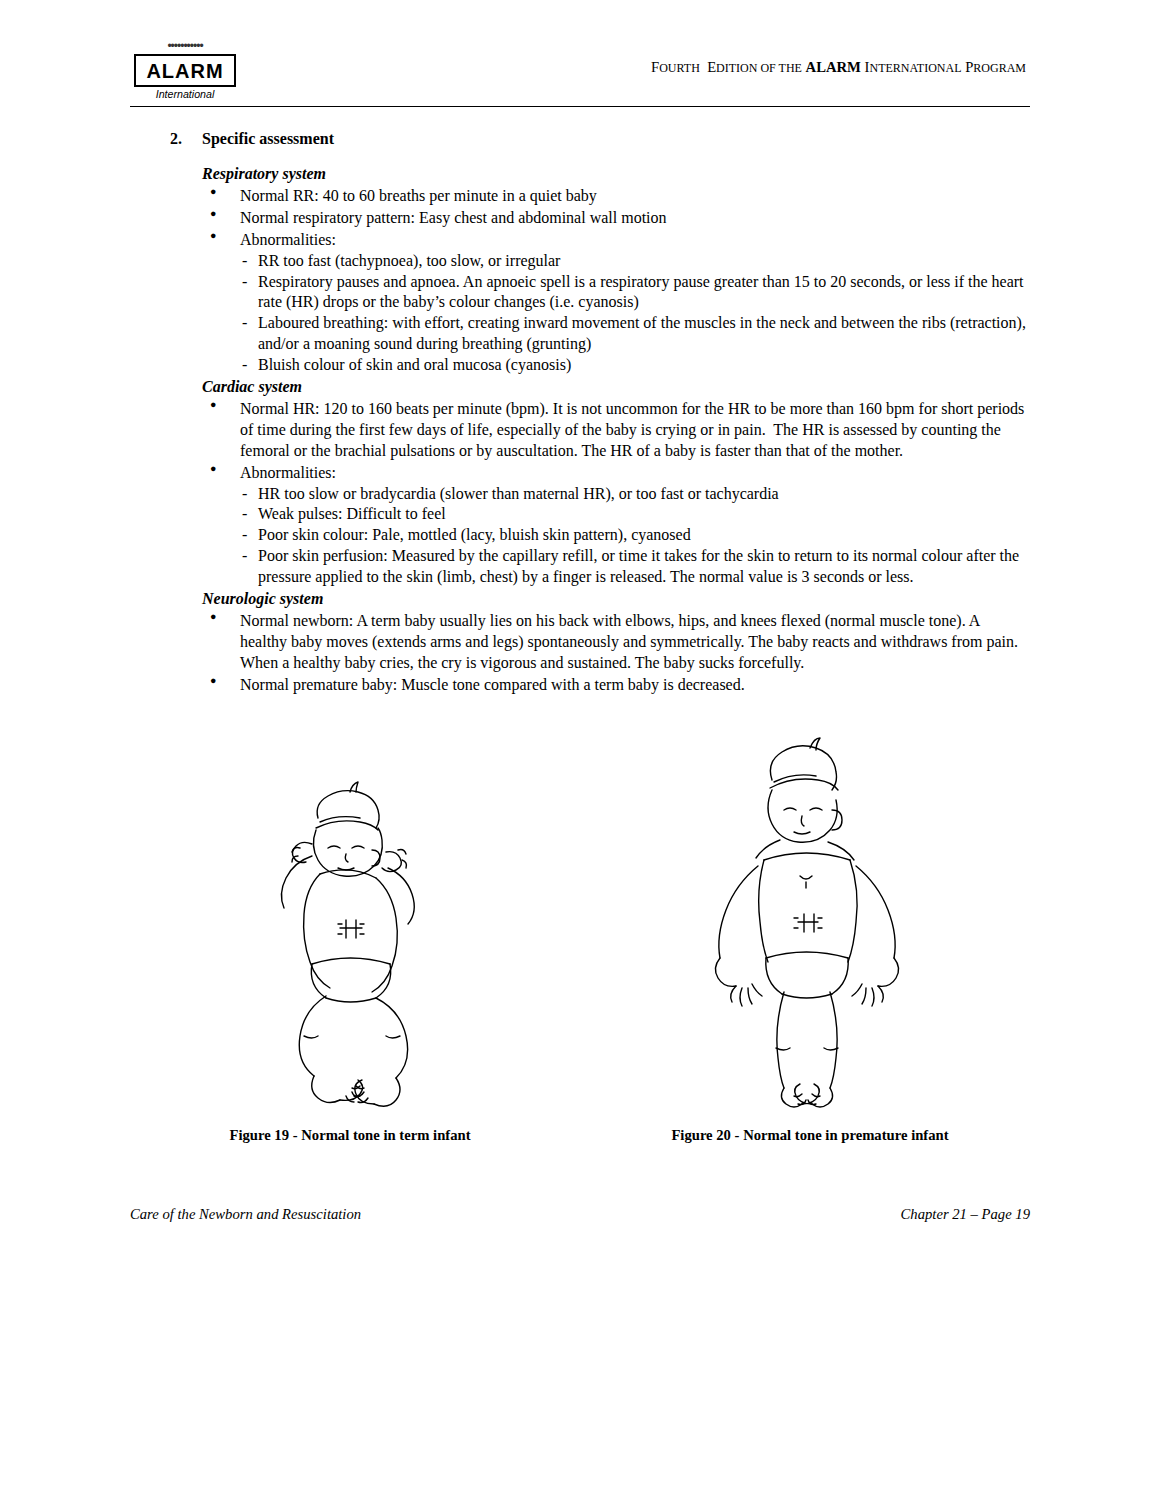•••••••••••
ALARM
International
FOURTH EDITION OF THE ALARM INTERNATIONAL PROGRAM
2. Specific assessment
Respiratory system
Normal RR: 40 to 60 breaths per minute in a quiet baby
Normal respiratory pattern: Easy chest and abdominal wall motion
Abnormalities:
RR too fast (tachypnoea), too slow, or irregular
Respiratory pauses and apnoea. An apnoeic spell is a respiratory pause greater than 15 to 20 seconds, or less if the heart rate (HR) drops or the baby’s colour changes (i.e. cyanosis)
Laboured breathing: with effort, creating inward movement of the muscles in the neck and between the ribs (retraction), and/or a moaning sound during breathing (grunting)
Bluish colour of skin and oral mucosa (cyanosis)
Cardiac system
Normal HR: 120 to 160 beats per minute (bpm). It is not uncommon for the HR to be more than 160 bpm for short periods of time during the first few days of life, especially of the baby is crying or in pain. The HR is assessed by counting the femoral or the brachial pulsations or by auscultation. The HR of a baby is faster than that of the mother.
Abnormalities:
HR too slow or bradycardia (slower than maternal HR), or too fast or tachycardia
Weak pulses: Difficult to feel
Poor skin colour: Pale, mottled (lacy, bluish skin pattern), cyanosed
Poor skin perfusion: Measured by the capillary refill, or time it takes for the skin to return to its normal colour after the pressure applied to the skin (limb, chest) by a finger is released. The normal value is 3 seconds or less.
Neurologic system
Normal newborn: A term baby usually lies on his back with elbows, hips, and knees flexed (normal muscle tone). A healthy baby moves (extends arms and legs) spontaneously and symmetrically. The baby reacts and withdraws from pain. When a healthy baby cries, the cry is vigorous and sustained. The baby sucks forcefully.
Normal premature baby: Muscle tone compared with a term baby is decreased.
Figure 19 - Normal tone in term infant
Figure 20 - Normal tone in premature infant
Care of the Newborn and Resuscitation
Chapter 21 – Page 19